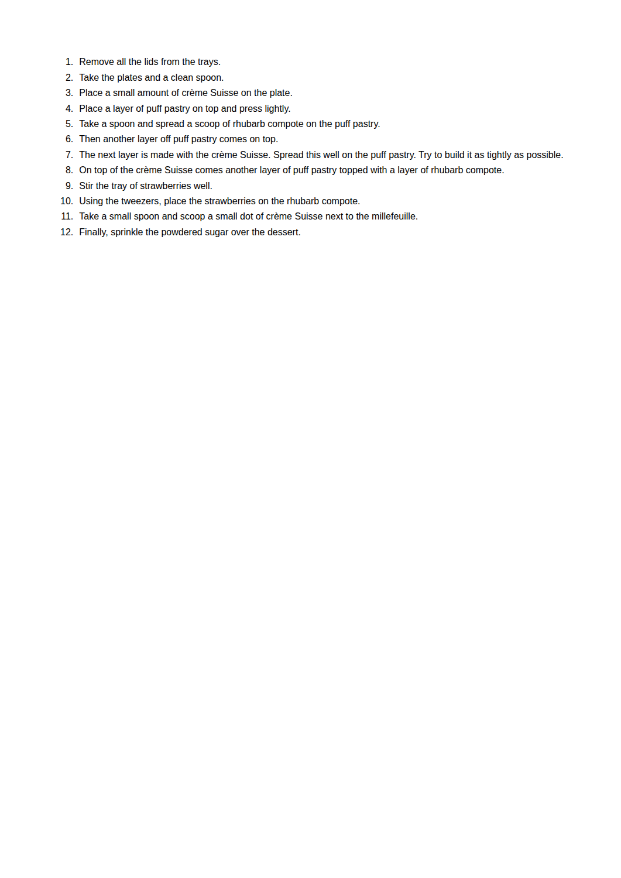Remove all the lids from the trays.
Take the plates and a clean spoon.
Place a small amount of crème Suisse on the plate.
Place a layer of puff pastry on top and press lightly.
Take a spoon and spread a scoop of rhubarb compote on the puff pastry.
Then another layer off puff pastry comes on top.
The next layer is made with the crème Suisse. Spread this well on the puff pastry. Try to build it as tightly as possible.
On top of the crème Suisse comes another layer of puff pastry topped with a layer of rhubarb compote.
Stir the tray of strawberries well.
Using the tweezers, place the strawberries on the rhubarb compote.
Take a small spoon and scoop a small dot of crème Suisse next to the millefeuille.
Finally, sprinkle the powdered sugar over the dessert.